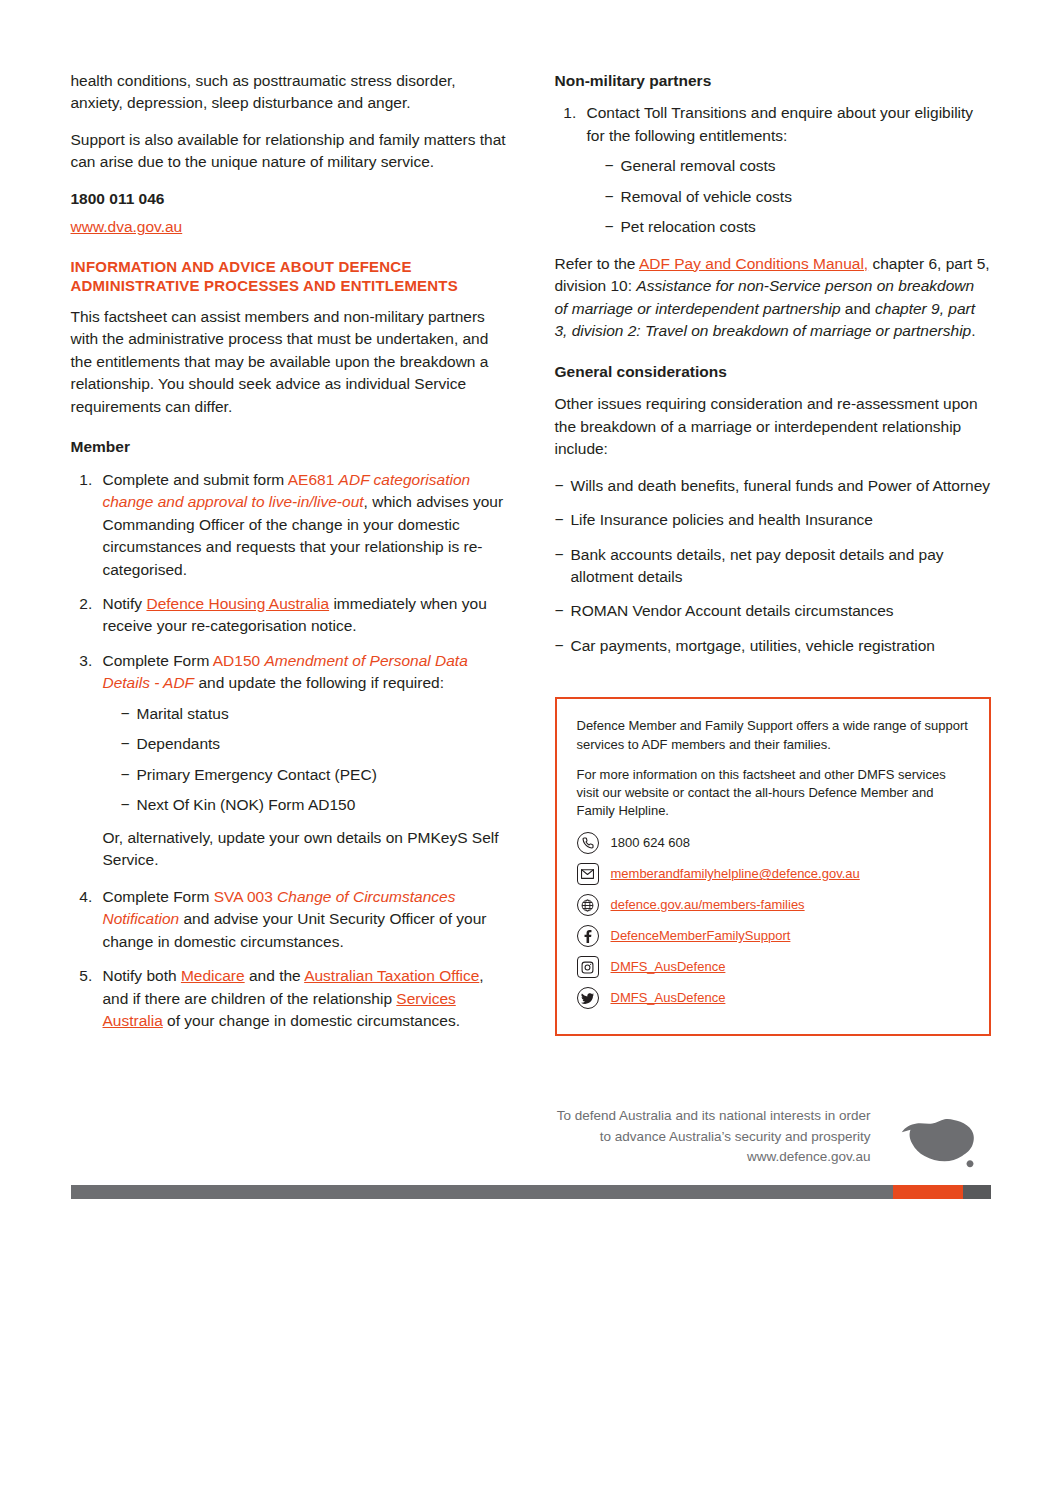health conditions, such as posttraumatic stress disorder, anxiety, depression, sleep disturbance and anger.
Support is also available for relationship and family matters that can arise due to the unique nature of military service.
1800 011 046
www.dva.gov.au
Information and advice about Defence administrative processes and entitlements
This factsheet can assist members and non-military partners with the administrative process that must be undertaken, and the entitlements that may be available upon the breakdown a relationship. You should seek advice as individual Service requirements can differ.
Member
Complete and submit form AE681 ADF categorisation change and approval to live-in/live-out, which advises your Commanding Officer of the change in your domestic circumstances and requests that your relationship is re-categorised.
Notify Defence Housing Australia immediately when you receive your re-categorisation notice.
Complete Form AD150 Amendment of Personal Data Details - ADF and update the following if required:
Marital status
Dependants
Primary Emergency Contact (PEC)
Next Of Kin (NOK) Form AD150
Or, alternatively, update your own details on PMKeyS Self Service.
Complete Form SVA 003 Change of Circumstances Notification and advise your Unit Security Officer of your change in domestic circumstances.
Notify both Medicare and the Australian Taxation Office, and if there are children of the relationship Services Australia of your change in domestic circumstances.
Non-military partners
Contact Toll Transitions and enquire about your eligibility for the following entitlements:
General removal costs
Removal of vehicle costs
Pet relocation costs
Refer to the ADF Pay and Conditions Manual, chapter 6, part 5, division 10: Assistance for non-Service person on breakdown of marriage or interdependent partnership and chapter 9, part 3, division 2: Travel on breakdown of marriage or partnership.
General considerations
Other issues requiring consideration and re-assessment upon the breakdown of a marriage or interdependent relationship include:
Wills and death benefits, funeral funds and Power of Attorney
Life Insurance policies and health Insurance
Bank accounts details, net pay deposit details and pay allotment details
ROMAN Vendor Account details circumstances
Car payments, mortgage, utilities, vehicle registration
Defence Member and Family Support offers a wide range of support services to ADF members and their families.
For more information on this factsheet and other DMFS services visit our website or contact the all-hours Defence Member and Family Helpline.
1800 624 608
memberandfamilyhelpline@defence.gov.au
defence.gov.au/members-families
DefenceMemberFamilySupport
DMFS_AusDefence
DMFS_AusDefence
To defend Australia and its national interests in order
to advance Australia’s security and prosperity
www.defence.gov.au